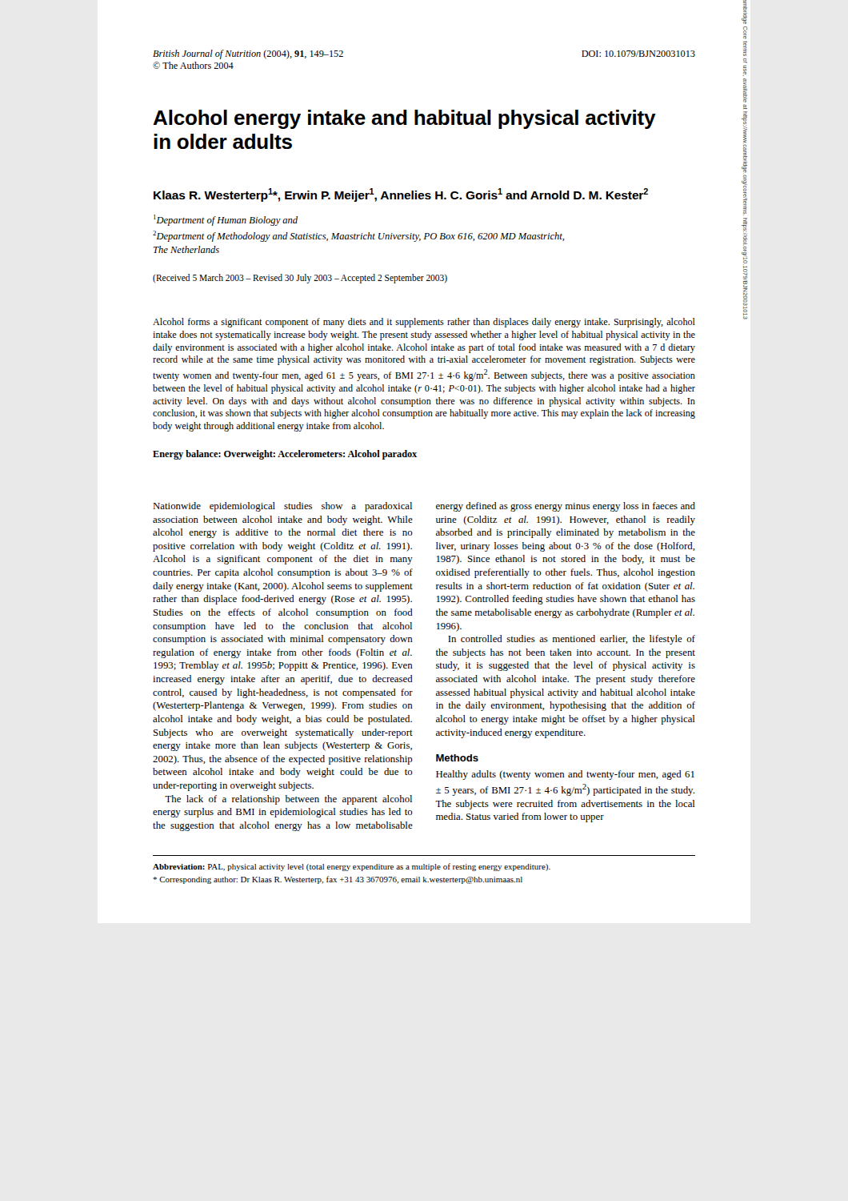Downloaded from https://www.cambridge.org/core. Universiteit Maastricht, on 29 Sep 2021 at 08:06:47, subject to the Cambridge Core terms of use, available at https://www.cambridge.org/core/terms. https://doi.org/10.1079/BJN20031013
British Journal of Nutrition (2004), 91, 149–152
© The Authors 2004
DOI: 10.1079/BJN20031013
Alcohol energy intake and habitual physical activity
in older adults
Klaas R. Westerterp1*, Erwin P. Meijer1, Annelies H. C. Goris1 and Arnold D. M. Kester2
1Department of Human Biology and
2Department of Methodology and Statistics, Maastricht University, PO Box 616, 6200 MD Maastricht,
The Netherlands
(Received 5 March 2003 – Revised 30 July 2003 – Accepted 2 September 2003)
Alcohol forms a significant component of many diets and it supplements rather than displaces daily energy intake. Surprisingly, alcohol intake does not systematically increase body weight. The present study assessed whether a higher level of habitual physical activity in the daily environment is associated with a higher alcohol intake. Alcohol intake as part of total food intake was measured with a 7 d dietary record while at the same time physical activity was monitored with a tri-axial accelerometer for movement registration. Subjects were twenty women and twenty-four men, aged 61 ± 5 years, of BMI 27·1 ± 4·6 kg/m2. Between subjects, there was a positive association between the level of habitual physical activity and alcohol intake (r 0·41; P<0·01). The subjects with higher alcohol intake had a higher activity level. On days with and days without alcohol consumption there was no difference in physical activity within subjects. In conclusion, it was shown that subjects with higher alcohol consumption are habitually more active. This may explain the lack of increasing body weight through additional energy intake from alcohol.
Energy balance: Overweight: Accelerometers: Alcohol paradox
Nationwide epidemiological studies show a paradoxical association between alcohol intake and body weight. While alcohol energy is additive to the normal diet there is no positive correlation with body weight (Colditz et al. 1991). Alcohol is a significant component of the diet in many countries. Per capita alcohol consumption is about 3–9 % of daily energy intake (Kant, 2000). Alcohol seems to supplement rather than displace food-derived energy (Rose et al. 1995). Studies on the effects of alcohol consumption on food consumption have led to the conclusion that alcohol consumption is associated with minimal compensatory down regulation of energy intake from other foods (Foltin et al. 1993; Tremblay et al. 1995b; Poppitt & Prentice, 1996). Even increased energy intake after an aperitif, due to decreased control, caused by light-headedness, is not compensated for (Westerterp-Plantenga & Verwegen, 1999). From studies on alcohol intake and body weight, a bias could be postulated. Subjects who are overweight systematically under-report energy intake more than lean subjects (Westerterp & Goris, 2002). Thus, the absence of the expected positive relationship between alcohol intake and body weight could be due to under-reporting in overweight subjects.
The lack of a relationship between the apparent alcohol energy surplus and BMI in epidemiological studies has led to the suggestion that alcohol energy has a low metabolisable energy defined as gross energy minus energy loss in faeces and urine (Colditz et al. 1991). However, ethanol is readily absorbed and is principally eliminated by metabolism in the liver, urinary losses being about 0·3 % of the dose (Holford, 1987). Since ethanol is not stored in the body, it must be oxidised preferentially to other fuels. Thus, alcohol ingestion results in a short-term reduction of fat oxidation (Suter et al. 1992). Controlled feeding studies have shown that ethanol has the same metabolisable energy as carbohydrate (Rumpler et al. 1996).
In controlled studies as mentioned earlier, the lifestyle of the subjects has not been taken into account. In the present study, it is suggested that the level of physical activity is associated with alcohol intake. The present study therefore assessed habitual physical activity and habitual alcohol intake in the daily environment, hypothesising that the addition of alcohol to energy intake might be offset by a higher physical activity-induced energy expenditure.
Methods
Healthy adults (twenty women and twenty-four men, aged 61 ± 5 years, of BMI 27·1 ± 4·6 kg/m2) participated in the study. The subjects were recruited from advertisements in the local media. Status varied from lower to upper
Abbreviation: PAL, physical activity level (total energy expenditure as a multiple of resting energy expenditure).
* Corresponding author: Dr Klaas R. Westerterp, fax +31 43 3670976, email k.westerterp@hb.unimaas.nl